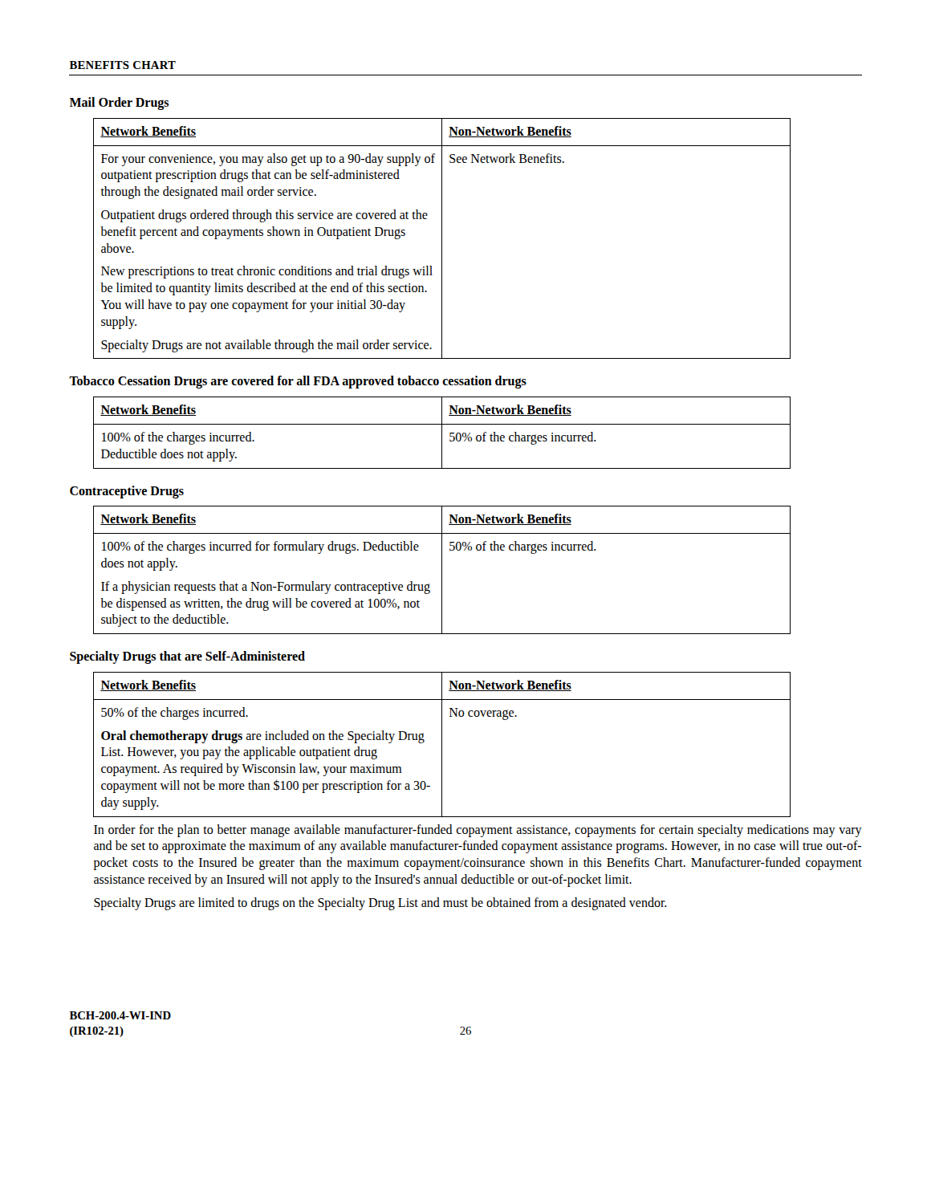BENEFITS CHART
Mail Order Drugs
| Network Benefits | Non-Network Benefits |
| For your convenience, you may also get up to a 90-day supply of outpatient prescription drugs that can be self-administered through the designated mail order service. Outpatient drugs ordered through this service are covered at the benefit percent and copayments shown in Outpatient Drugs above. New prescriptions to treat chronic conditions and trial drugs will be limited to quantity limits described at the end of this section. You will have to pay one copayment for your initial 30-day supply. Specialty Drugs are not available through the mail order service. | See Network Benefits. |
Tobacco Cessation Drugs are covered for all FDA approved tobacco cessation drugs
| Network Benefits | Non-Network Benefits |
| 100% of the charges incurred. Deductible does not apply. | 50% of the charges incurred. |
Contraceptive Drugs
| Network Benefits | Non-Network Benefits |
| 100% of the charges incurred for formulary drugs. Deductible does not apply. If a physician requests that a Non-Formulary contraceptive drug be dispensed as written, the drug will be covered at 100%, not subject to the deductible. | 50% of the charges incurred. |
Specialty Drugs that are Self-Administered
| Network Benefits | Non-Network Benefits |
| 50% of the charges incurred. Oral chemotherapy drugs are included on the Specialty Drug List. However, you pay the applicable outpatient drug copayment. As required by Wisconsin law, your maximum copayment will not be more than $100 per prescription for a 30-day supply. | No coverage. |
In order for the plan to better manage available manufacturer-funded copayment assistance, copayments for certain specialty medications may vary and be set to approximate the maximum of any available manufacturer-funded copayment assistance programs. However, in no case will true out-of-pocket costs to the Insured be greater than the maximum copayment/coinsurance shown in this Benefits Chart. Manufacturer-funded copayment assistance received by an Insured will not apply to the Insured's annual deductible or out-of-pocket limit.
Specialty Drugs are limited to drugs on the Specialty Drug List and must be obtained from a designated vendor.
BCH-200.4-WI-IND
(IR102-21)26